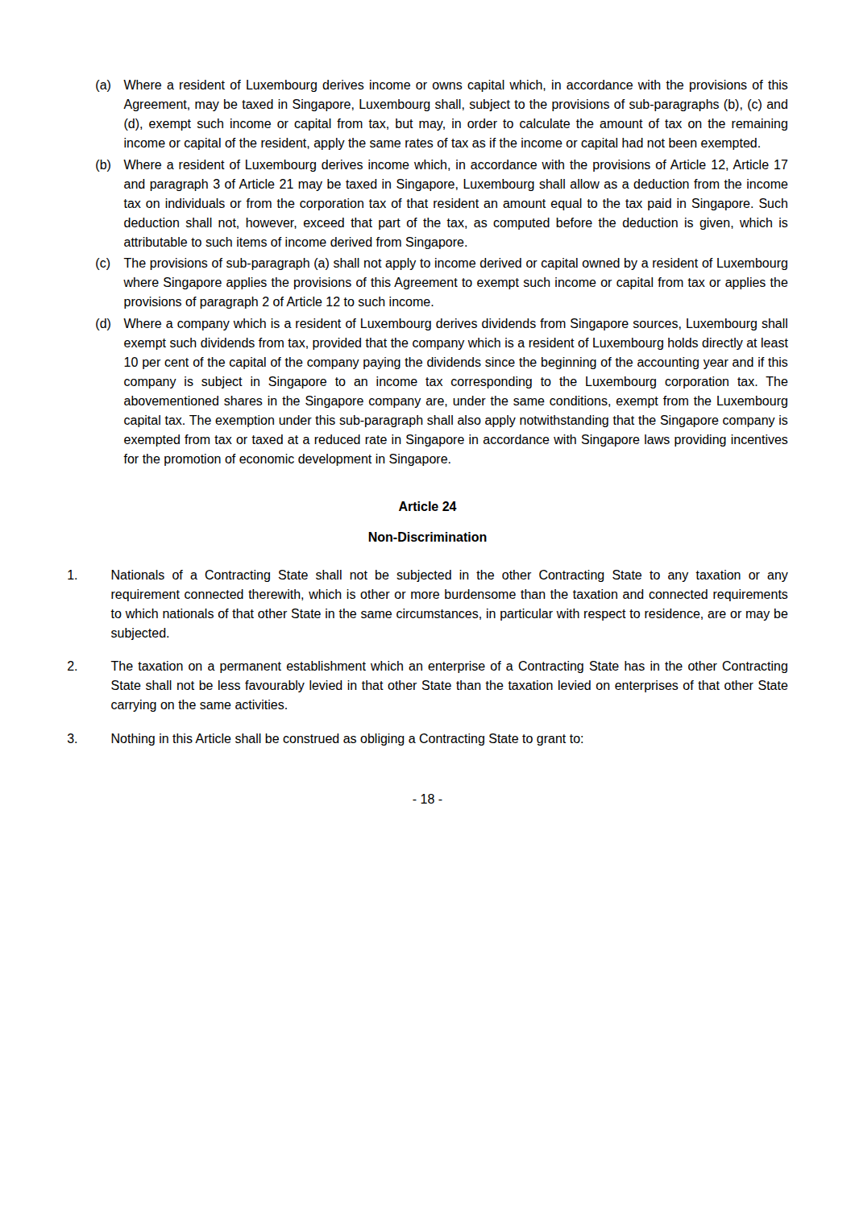(a) Where a resident of Luxembourg derives income or owns capital which, in accordance with the provisions of this Agreement, may be taxed in Singapore, Luxembourg shall, subject to the provisions of sub-paragraphs (b), (c) and (d), exempt such income or capital from tax, but may, in order to calculate the amount of tax on the remaining income or capital of the resident, apply the same rates of tax as if the income or capital had not been exempted.
(b) Where a resident of Luxembourg derives income which, in accordance with the provisions of Article 12, Article 17 and paragraph 3 of Article 21 may be taxed in Singapore, Luxembourg shall allow as a deduction from the income tax on individuals or from the corporation tax of that resident an amount equal to the tax paid in Singapore. Such deduction shall not, however, exceed that part of the tax, as computed before the deduction is given, which is attributable to such items of income derived from Singapore.
(c) The provisions of sub-paragraph (a) shall not apply to income derived or capital owned by a resident of Luxembourg where Singapore applies the provisions of this Agreement to exempt such income or capital from tax or applies the provisions of paragraph 2 of Article 12 to such income.
(d) Where a company which is a resident of Luxembourg derives dividends from Singapore sources, Luxembourg shall exempt such dividends from tax, provided that the company which is a resident of Luxembourg holds directly at least 10 per cent of the capital of the company paying the dividends since the beginning of the accounting year and if this company is subject in Singapore to an income tax corresponding to the Luxembourg corporation tax. The abovementioned shares in the Singapore company are, under the same conditions, exempt from the Luxembourg capital tax. The exemption under this sub-paragraph shall also apply notwithstanding that the Singapore company is exempted from tax or taxed at a reduced rate in Singapore in accordance with Singapore laws providing incentives for the promotion of economic development in Singapore.
Article 24
Non-Discrimination
1. Nationals of a Contracting State shall not be subjected in the other Contracting State to any taxation or any requirement connected therewith, which is other or more burdensome than the taxation and connected requirements to which nationals of that other State in the same circumstances, in particular with respect to residence, are or may be subjected.
2. The taxation on a permanent establishment which an enterprise of a Contracting State has in the other Contracting State shall not be less favourably levied in that other State than the taxation levied on enterprises of that other State carrying on the same activities.
3. Nothing in this Article shall be construed as obliging a Contracting State to grant to:
- 18 -